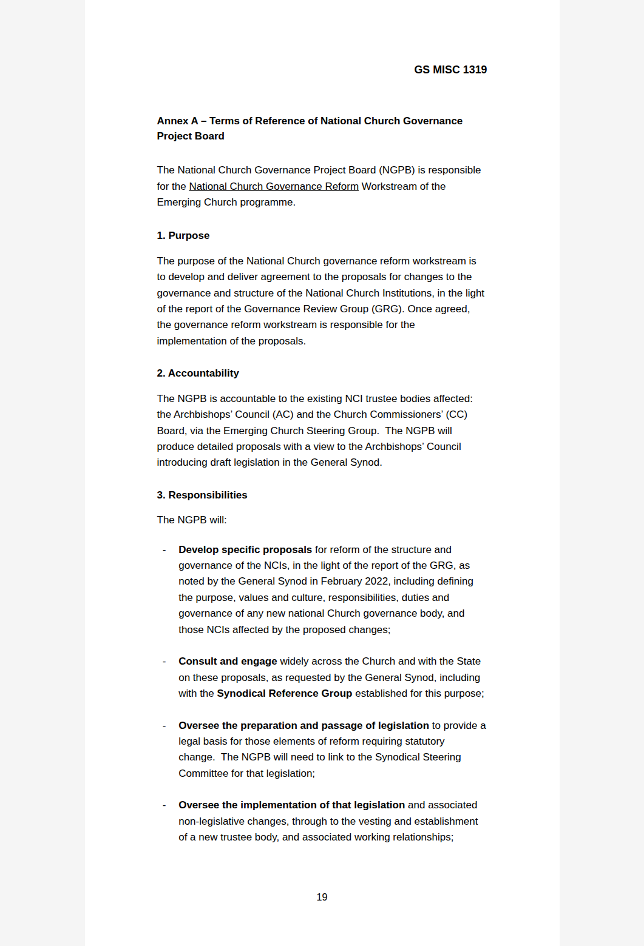GS MISC 1319
Annex A – Terms of Reference of National Church Governance Project Board
The National Church Governance Project Board (NGPB) is responsible for the National Church Governance Reform Workstream of the Emerging Church programme.
1. Purpose
The purpose of the National Church governance reform workstream is to develop and deliver agreement to the proposals for changes to the governance and structure of the National Church Institutions, in the light of the report of the Governance Review Group (GRG). Once agreed, the governance reform workstream is responsible for the implementation of the proposals.
2. Accountability
The NGPB is accountable to the existing NCI trustee bodies affected: the Archbishops’ Council (AC) and the Church Commissioners’ (CC) Board, via the Emerging Church Steering Group. The NGPB will produce detailed proposals with a view to the Archbishops’ Council introducing draft legislation in the General Synod.
3. Responsibilities
The NGPB will:
Develop specific proposals for reform of the structure and governance of the NCIs, in the light of the report of the GRG, as noted by the General Synod in February 2022, including defining the purpose, values and culture, responsibilities, duties and governance of any new national Church governance body, and those NCIs affected by the proposed changes;
Consult and engage widely across the Church and with the State on these proposals, as requested by the General Synod, including with the Synodical Reference Group established for this purpose;
Oversee the preparation and passage of legislation to provide a legal basis for those elements of reform requiring statutory change. The NGPB will need to link to the Synodical Steering Committee for that legislation;
Oversee the implementation of that legislation and associated non-legislative changes, through to the vesting and establishment of a new trustee body, and associated working relationships;
19